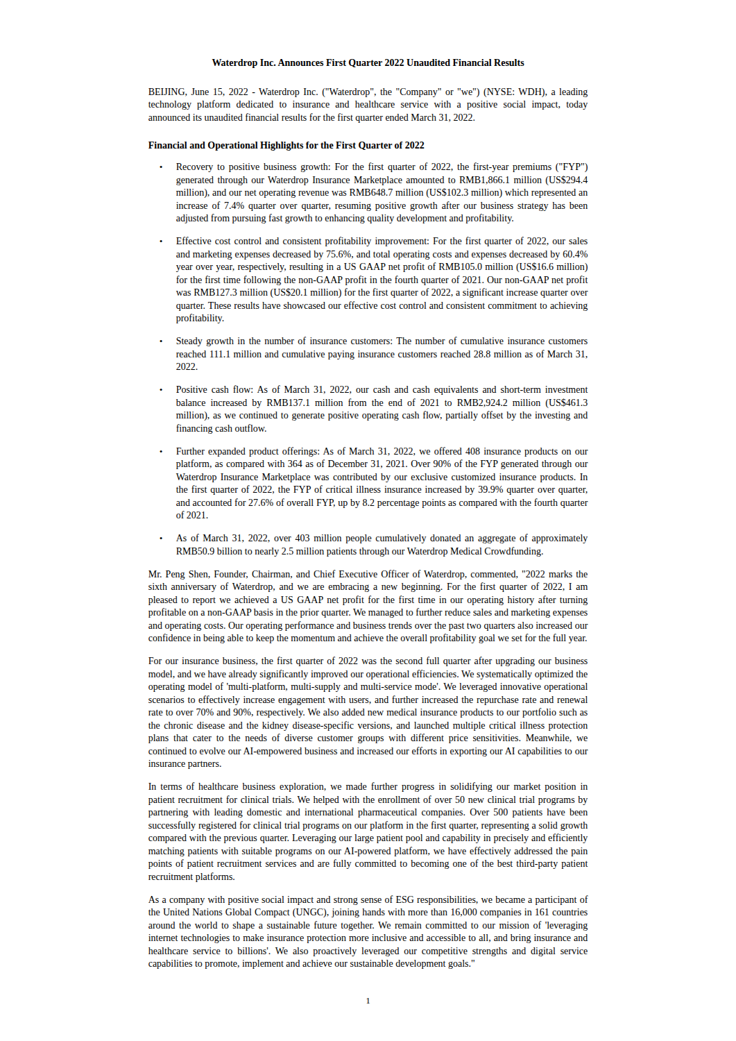Waterdrop Inc. Announces First Quarter 2022 Unaudited Financial Results
BEIJING, June 15, 2022 - Waterdrop Inc. ("Waterdrop", the "Company" or "we") (NYSE: WDH), a leading technology platform dedicated to insurance and healthcare service with a positive social impact, today announced its unaudited financial results for the first quarter ended March 31, 2022.
Financial and Operational Highlights for the First Quarter of 2022
Recovery to positive business growth: For the first quarter of 2022, the first-year premiums ("FYP") generated through our Waterdrop Insurance Marketplace amounted to RMB1,866.1 million (US$294.4 million), and our net operating revenue was RMB648.7 million (US$102.3 million) which represented an increase of 7.4% quarter over quarter, resuming positive growth after our business strategy has been adjusted from pursuing fast growth to enhancing quality development and profitability.
Effective cost control and consistent profitability improvement: For the first quarter of 2022, our sales and marketing expenses decreased by 75.6%, and total operating costs and expenses decreased by 60.4% year over year, respectively, resulting in a US GAAP net profit of RMB105.0 million (US$16.6 million) for the first time following the non-GAAP profit in the fourth quarter of 2021. Our non-GAAP net profit was RMB127.3 million (US$20.1 million) for the first quarter of 2022, a significant increase quarter over quarter. These results have showcased our effective cost control and consistent commitment to achieving profitability.
Steady growth in the number of insurance customers: The number of cumulative insurance customers reached 111.1 million and cumulative paying insurance customers reached 28.8 million as of March 31, 2022.
Positive cash flow: As of March 31, 2022, our cash and cash equivalents and short-term investment balance increased by RMB137.1 million from the end of 2021 to RMB2,924.2 million (US$461.3 million), as we continued to generate positive operating cash flow, partially offset by the investing and financing cash outflow.
Further expanded product offerings: As of March 31, 2022, we offered 408 insurance products on our platform, as compared with 364 as of December 31, 2021. Over 90% of the FYP generated through our Waterdrop Insurance Marketplace was contributed by our exclusive customized insurance products. In the first quarter of 2022, the FYP of critical illness insurance increased by 39.9% quarter over quarter, and accounted for 27.6% of overall FYP, up by 8.2 percentage points as compared with the fourth quarter of 2021.
As of March 31, 2022, over 403 million people cumulatively donated an aggregate of approximately RMB50.9 billion to nearly 2.5 million patients through our Waterdrop Medical Crowdfunding.
Mr. Peng Shen, Founder, Chairman, and Chief Executive Officer of Waterdrop, commented, "2022 marks the sixth anniversary of Waterdrop, and we are embracing a new beginning. For the first quarter of 2022, I am pleased to report we achieved a US GAAP net profit for the first time in our operating history after turning profitable on a non-GAAP basis in the prior quarter. We managed to further reduce sales and marketing expenses and operating costs. Our operating performance and business trends over the past two quarters also increased our confidence in being able to keep the momentum and achieve the overall profitability goal we set for the full year.
For our insurance business, the first quarter of 2022 was the second full quarter after upgrading our business model, and we have already significantly improved our operational efficiencies. We systematically optimized the operating model of 'multi-platform, multi-supply and multi-service mode'. We leveraged innovative operational scenarios to effectively increase engagement with users, and further increased the repurchase rate and renewal rate to over 70% and 90%, respectively. We also added new medical insurance products to our portfolio such as the chronic disease and the kidney disease-specific versions, and launched multiple critical illness protection plans that cater to the needs of diverse customer groups with different price sensitivities. Meanwhile, we continued to evolve our AI-empowered business and increased our efforts in exporting our AI capabilities to our insurance partners.
In terms of healthcare business exploration, we made further progress in solidifying our market position in patient recruitment for clinical trials. We helped with the enrollment of over 50 new clinical trial programs by partnering with leading domestic and international pharmaceutical companies. Over 500 patients have been successfully registered for clinical trial programs on our platform in the first quarter, representing a solid growth compared with the previous quarter. Leveraging our large patient pool and capability in precisely and efficiently matching patients with suitable programs on our AI-powered platform, we have effectively addressed the pain points of patient recruitment services and are fully committed to becoming one of the best third-party patient recruitment platforms.
As a company with positive social impact and strong sense of ESG responsibilities, we became a participant of the United Nations Global Compact (UNGC), joining hands with more than 16,000 companies in 161 countries around the world to shape a sustainable future together. We remain committed to our mission of 'leveraging internet technologies to make insurance protection more inclusive and accessible to all, and bring insurance and healthcare service to billions'. We also proactively leveraged our competitive strengths and digital service capabilities to promote, implement and achieve our sustainable development goals."
1